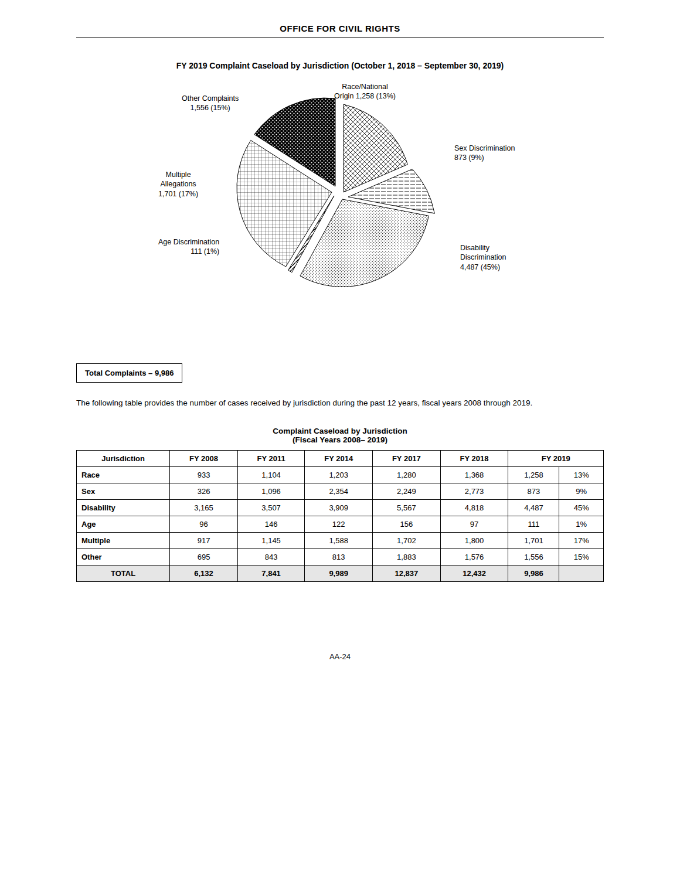OFFICE FOR CIVIL RIGHTS
FY 2019 Complaint Caseload by Jurisdiction (October 1, 2018 – September 30, 2019)
Slices: center 180,180 radius 150. Start at 12 o'clock, clockwise. Race 13% (0-46.8deg), Sex 9% (46.8-79.2), Disability 45% (79.2-241.2), Age 1% (241.2-244.8), Multiple 17% (244.8-306), Other 15% (306-360)
Race/National
Origin 1,258 (13%)
Sex Discrimination
873 (9%)
Disability
Discrimination
4,487 (45%)
Age Discrimination
111 (1%)
Multiple
Allegations
1,701 (17%)
Other Complaints
1,556 (15%)
Total Complaints – 9,986
The following table provides the number of cases received by jurisdiction during the past 12 years, fiscal years 2008 through 2019.
Complaint Caseload by Jurisdiction (Fiscal Years 2008– 2019)
| Jurisdiction | FY 2008 | FY 2011 | FY 2014 | FY 2017 | FY 2018 | FY 2019 |
| --- | --- | --- | --- | --- | --- | --- |
| Race | 933 | 1,104 | 1,203 | 1,280 | 1,368 | 1,258 | 13% |
| Sex | 326 | 1,096 | 2,354 | 2,249 | 2,773 | 873 | 9% |
| Disability | 3,165 | 3,507 | 3,909 | 5,567 | 4,818 | 4,487 | 45% |
| Age | 96 | 146 | 122 | 156 | 97 | 111 | 1% |
| Multiple | 917 | 1,145 | 1,588 | 1,702 | 1,800 | 1,701 | 17% |
| Other | 695 | 843 | 813 | 1,883 | 1,576 | 1,556 | 15% |
| TOTAL | 6,132 | 7,841 | 9,989 | 12,837 | 12,432 | 9,986 | |
AA-24